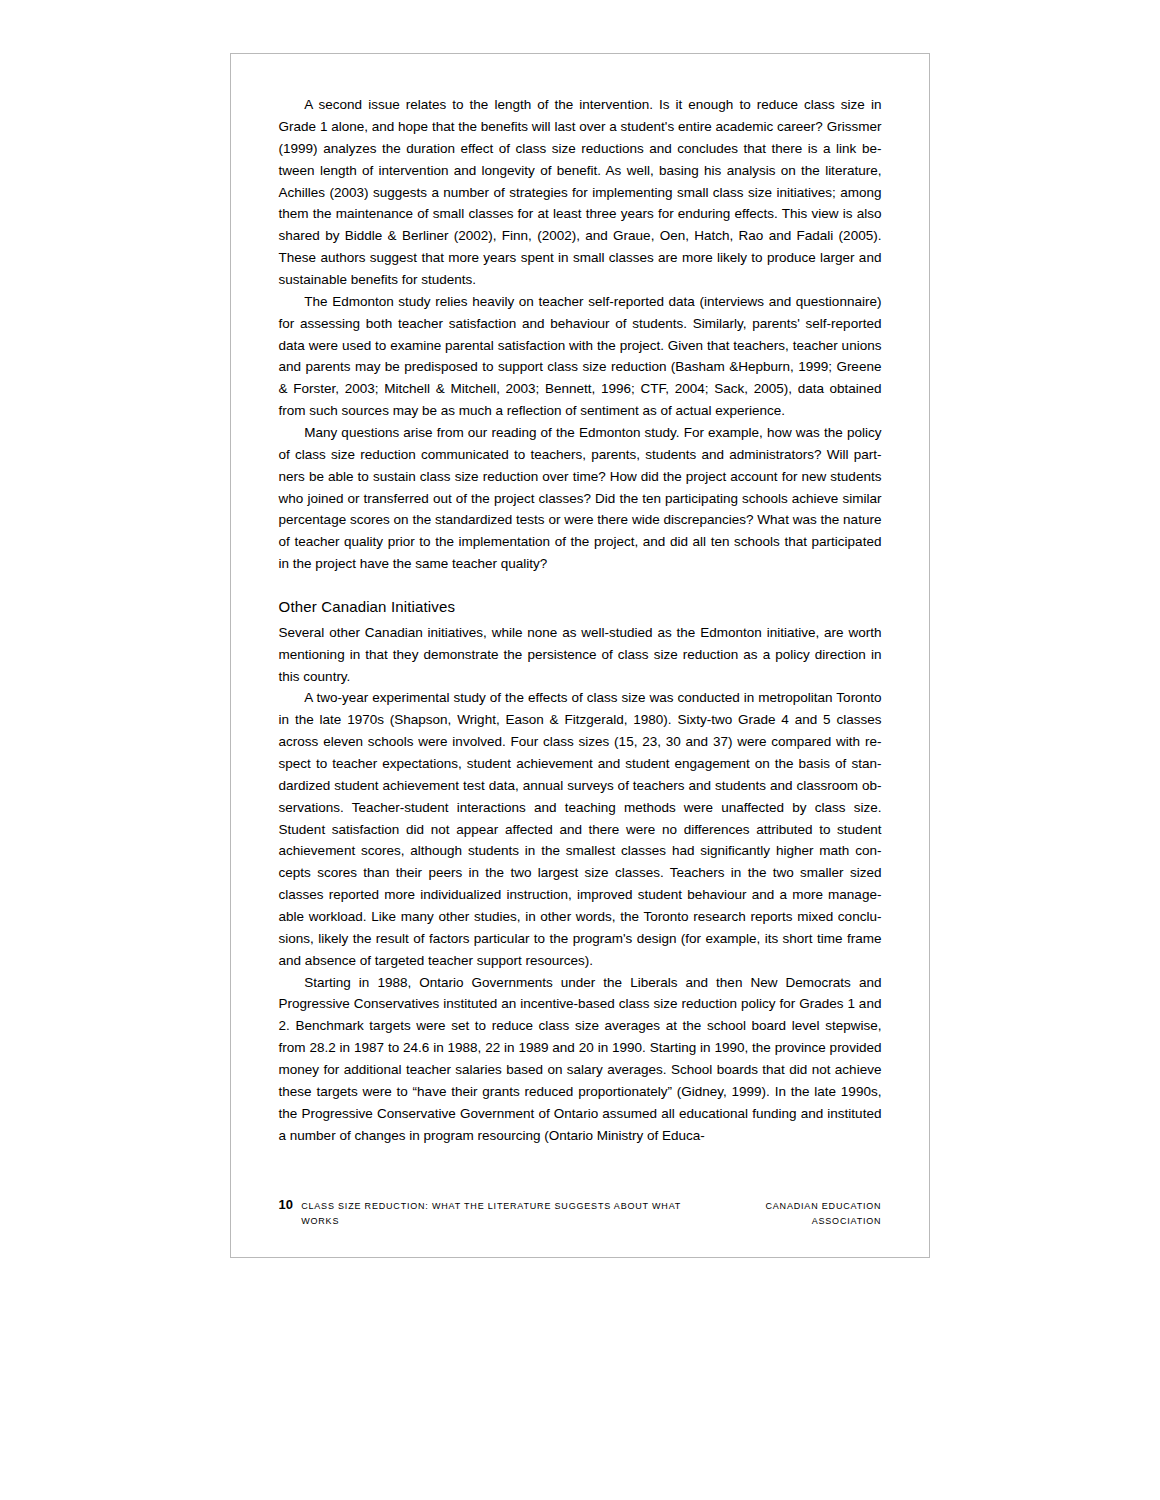A second issue relates to the length of the intervention. Is it enough to reduce class size in Grade 1 alone, and hope that the benefits will last over a student's entire academic career? Grissmer (1999) analyzes the duration effect of class size reductions and concludes that there is a link between length of intervention and longevity of benefit. As well, basing his analysis on the literature, Achilles (2003) suggests a number of strategies for implementing small class size initiatives; among them the maintenance of small classes for at least three years for enduring effects. This view is also shared by Biddle & Berliner (2002), Finn, (2002), and Graue, Oen, Hatch, Rao and Fadali (2005). These authors suggest that more years spent in small classes are more likely to produce larger and sustainable benefits for students.
The Edmonton study relies heavily on teacher self-reported data (interviews and questionnaire) for assessing both teacher satisfaction and behaviour of students. Similarly, parents' self-reported data were used to examine parental satisfaction with the project. Given that teachers, teacher unions and parents may be predisposed to support class size reduction (Basham &Hepburn, 1999; Greene & Forster, 2003; Mitchell & Mitchell, 2003; Bennett, 1996; CTF, 2004; Sack, 2005), data obtained from such sources may be as much a reflection of sentiment as of actual experience.
Many questions arise from our reading of the Edmonton study. For example, how was the policy of class size reduction communicated to teachers, parents, students and administrators? Will partners be able to sustain class size reduction over time? How did the project account for new students who joined or transferred out of the project classes? Did the ten participating schools achieve similar percentage scores on the standardized tests or were there wide discrepancies? What was the nature of teacher quality prior to the implementation of the project, and did all ten schools that participated in the project have the same teacher quality?
Other Canadian Initiatives
Several other Canadian initiatives, while none as well-studied as the Edmonton initiative, are worth mentioning in that they demonstrate the persistence of class size reduction as a policy direction in this country.
A two-year experimental study of the effects of class size was conducted in metropolitan Toronto in the late 1970s (Shapson, Wright, Eason & Fitzgerald, 1980). Sixty-two Grade 4 and 5 classes across eleven schools were involved. Four class sizes (15, 23, 30 and 37) were compared with respect to teacher expectations, student achievement and student engagement on the basis of standardized student achievement test data, annual surveys of teachers and students and classroom observations. Teacher-student interactions and teaching methods were unaffected by class size. Student satisfaction did not appear affected and there were no differences attributed to student achievement scores, although students in the smallest classes had significantly higher math concepts scores than their peers in the two largest size classes. Teachers in the two smaller sized classes reported more individualized instruction, improved student behaviour and a more manageable workload. Like many other studies, in other words, the Toronto research reports mixed conclusions, likely the result of factors particular to the program's design (for example, its short time frame and absence of targeted teacher support resources).
Starting in 1988, Ontario Governments under the Liberals and then New Democrats and Progressive Conservatives instituted an incentive-based class size reduction policy for Grades 1 and 2. Benchmark targets were set to reduce class size averages at the school board level stepwise, from 28.2 in 1987 to 24.6 in 1988, 22 in 1989 and 20 in 1990. Starting in 1990, the province provided money for additional teacher salaries based on salary averages. School boards that did not achieve these targets were to “have their grants reduced proportionately” (Gidney, 1999). In the late 1990s, the Progressive Conservative Government of Ontario assumed all educational funding and instituted a number of changes in program resourcing (Ontario Ministry of Educa-
10 Class Size Reduction: What the Literature Suggests About What Works
Canadian Education Association